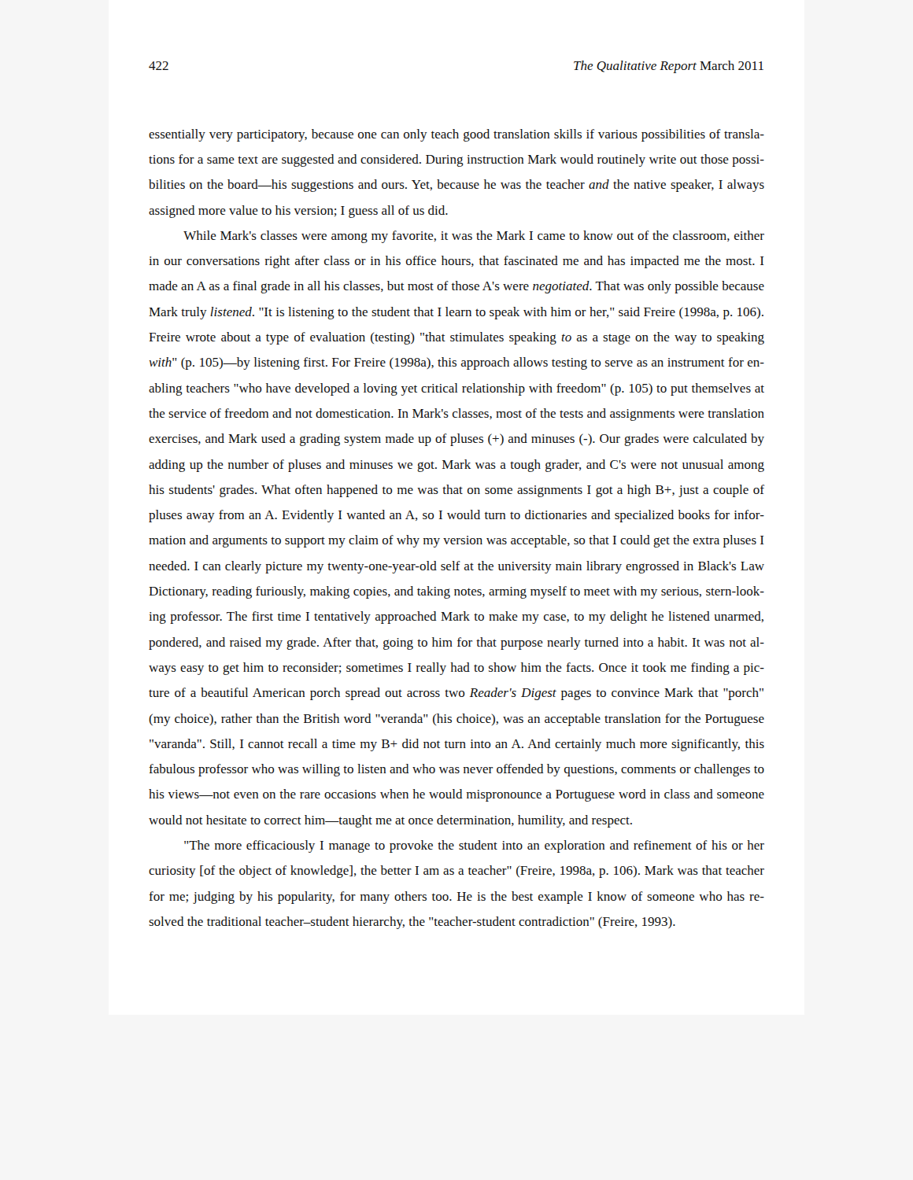422 The Qualitative Report March 2011
essentially very participatory, because one can only teach good translation skills if various possibilities of translations for a same text are suggested and considered. During instruction Mark would routinely write out those possibilities on the board—his suggestions and ours. Yet, because he was the teacher and the native speaker, I always assigned more value to his version; I guess all of us did.
While Mark's classes were among my favorite, it was the Mark I came to know out of the classroom, either in our conversations right after class or in his office hours, that fascinated me and has impacted me the most. I made an A as a final grade in all his classes, but most of those A's were negotiated. That was only possible because Mark truly listened. "It is listening to the student that I learn to speak with him or her," said Freire (1998a, p. 106). Freire wrote about a type of evaluation (testing) "that stimulates speaking to as a stage on the way to speaking with" (p. 105)—by listening first. For Freire (1998a), this approach allows testing to serve as an instrument for enabling teachers "who have developed a loving yet critical relationship with freedom" (p. 105) to put themselves at the service of freedom and not domestication. In Mark's classes, most of the tests and assignments were translation exercises, and Mark used a grading system made up of pluses (+) and minuses (-). Our grades were calculated by adding up the number of pluses and minuses we got. Mark was a tough grader, and C's were not unusual among his students' grades. What often happened to me was that on some assignments I got a high B+, just a couple of pluses away from an A. Evidently I wanted an A, so I would turn to dictionaries and specialized books for information and arguments to support my claim of why my version was acceptable, so that I could get the extra pluses I needed. I can clearly picture my twenty-one-year-old self at the university main library engrossed in Black's Law Dictionary, reading furiously, making copies, and taking notes, arming myself to meet with my serious, stern-looking professor. The first time I tentatively approached Mark to make my case, to my delight he listened unarmed, pondered, and raised my grade. After that, going to him for that purpose nearly turned into a habit. It was not always easy to get him to reconsider; sometimes I really had to show him the facts. Once it took me finding a picture of a beautiful American porch spread out across two Reader's Digest pages to convince Mark that "porch" (my choice), rather than the British word "veranda" (his choice), was an acceptable translation for the Portuguese "varanda". Still, I cannot recall a time my B+ did not turn into an A. And certainly much more significantly, this fabulous professor who was willing to listen and who was never offended by questions, comments or challenges to his views—not even on the rare occasions when he would mispronounce a Portuguese word in class and someone would not hesitate to correct him—taught me at once determination, humility, and respect.
"The more efficaciously I manage to provoke the student into an exploration and refinement of his or her curiosity [of the object of knowledge], the better I am as a teacher" (Freire, 1998a, p. 106). Mark was that teacher for me; judging by his popularity, for many others too. He is the best example I know of someone who has resolved the traditional teacher–student hierarchy, the "teacher-student contradiction" (Freire, 1993).